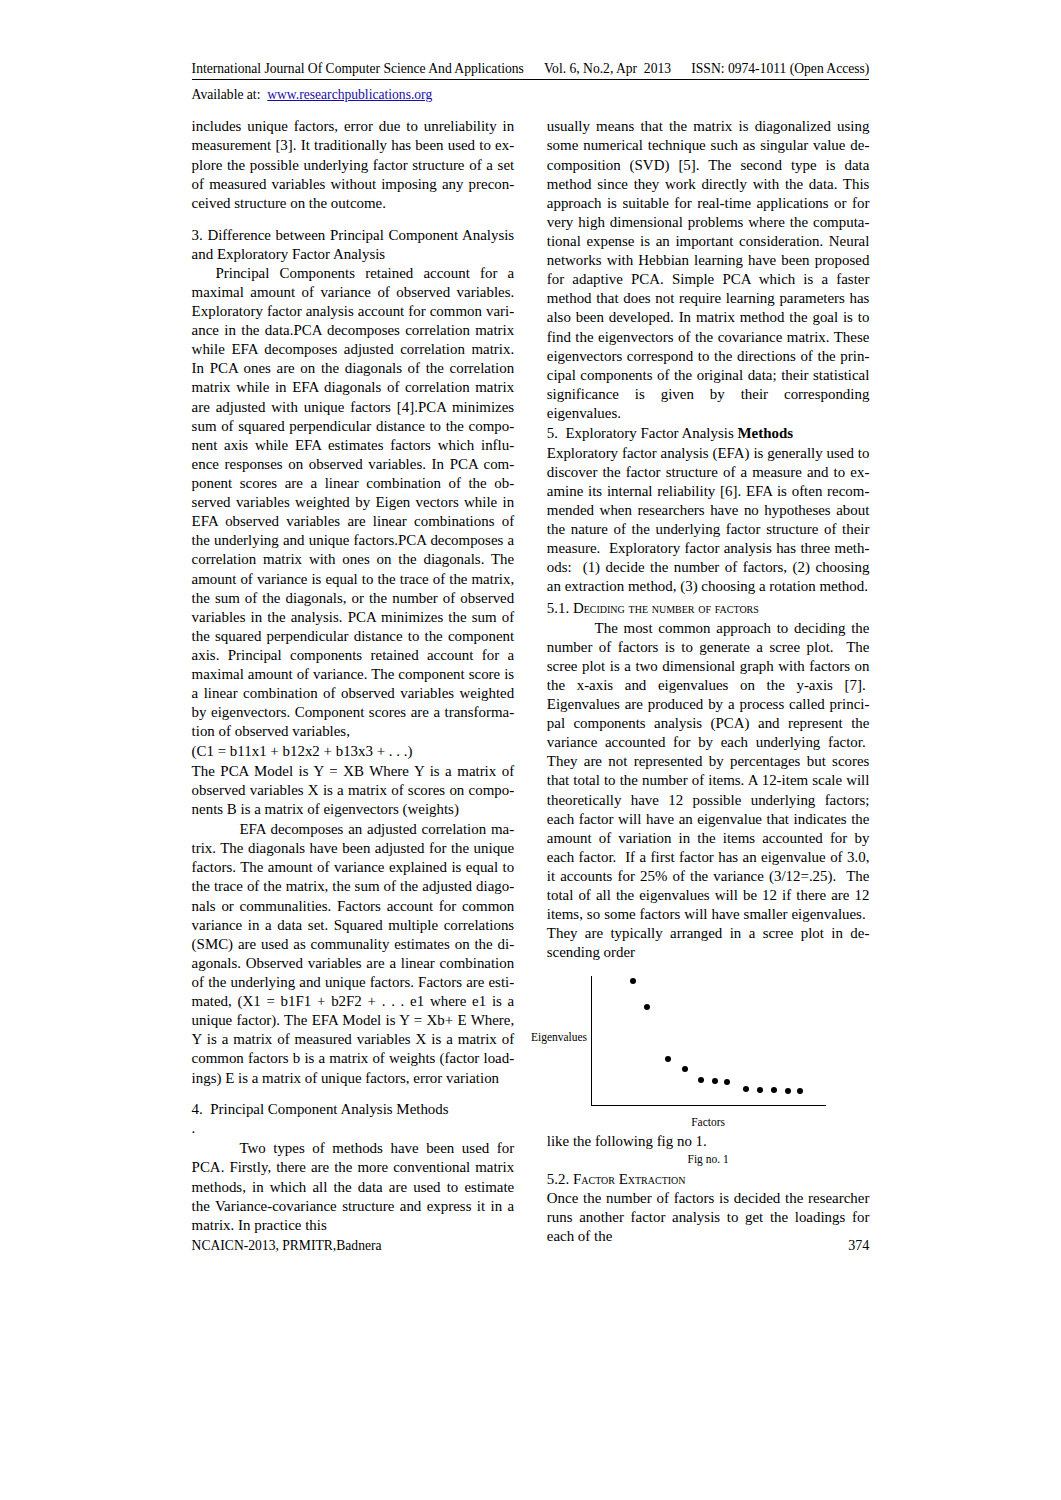International Journal Of Computer Science And Applications Vol. 6, No.2, Apr 2013 ISSN: 0974-1011 (Open Access)
Available at: www.researchpublications.org
includes unique factors, error due to unreliability in measurement [3]. It traditionally has been used to explore the possible underlying factor structure of a set of measured variables without imposing any preconceived structure on the outcome.
3. Difference between Principal Component Analysis and Exploratory Factor Analysis
Principal Components retained account for a maximal amount of variance of observed variables. Exploratory factor analysis account for common variance in the data.PCA decomposes correlation matrix while EFA decomposes adjusted correlation matrix. In PCA ones are on the diagonals of the correlation matrix while in EFA diagonals of correlation matrix are adjusted with unique factors [4].PCA minimizes sum of squared perpendicular distance to the component axis while EFA estimates factors which influence responses on observed variables. In PCA component scores are a linear combination of the observed variables weighted by Eigen vectors while in EFA observed variables are linear combinations of the underlying and unique factors.PCA decomposes a correlation matrix with ones on the diagonals. The amount of variance is equal to the trace of the matrix, the sum of the diagonals, or the number of observed variables in the analysis. PCA minimizes the sum of the squared perpendicular distance to the component axis. Principal components retained account for a maximal amount of variance. The component score is a linear combination of observed variables weighted by eigenvectors. Component scores are a transformation of observed variables,
(C1 = b11x1 + b12x2 + b13x3 + . . .)
The PCA Model is Y = XB Where Y is a matrix of observed variables X is a matrix of scores on components B is a matrix of eigenvectors (weights)
EFA decomposes an adjusted correlation matrix. The diagonals have been adjusted for the unique factors. The amount of variance explained is equal to the trace of the matrix, the sum of the adjusted diagonals or communalities. Factors account for common variance in a data set. Squared multiple correlations (SMC) are used as communality estimates on the diagonals. Observed variables are a linear combination of the underlying and unique factors. Factors are estimated, (X1 = b1F1 + b2F2 + . . . e1 where e1 is a unique factor). The EFA Model is Y = Xb+ E Where, Y is a matrix of measured variables X is a matrix of common factors b is a matrix of weights (factor loadings) E is a matrix of unique factors, error variation
4. Principal Component Analysis Methods
.
Two types of methods have been used for PCA. Firstly, there are the more conventional matrix methods, in which all the data are used to estimate the Variance-covariance structure and express it in a matrix. In practice this
usually means that the matrix is diagonalized using some numerical technique such as singular value decomposition (SVD) [5]. The second type is data method since they work directly with the data. This approach is suitable for real-time applications or for very high dimensional problems where the computational expense is an important consideration. Neural networks with Hebbian learning have been proposed for adaptive PCA. Simple PCA which is a faster method that does not require learning parameters has also been developed. In matrix method the goal is to find the eigenvectors of the covariance matrix. These eigenvectors correspond to the directions of the principal components of the original data; their statistical significance is given by their corresponding eigenvalues.
5. Exploratory Factor Analysis Methods
Exploratory factor analysis (EFA) is generally used to discover the factor structure of a measure and to examine its internal reliability [6]. EFA is often recommended when researchers have no hypotheses about the nature of the underlying factor structure of their measure. Exploratory factor analysis has three methods: (1) decide the number of factors, (2) choosing an extraction method, (3) choosing a rotation method.
5.1. Deciding the number of factors
The most common approach to deciding the number of factors is to generate a scree plot. The scree plot is a two dimensional graph with factors on the x-axis and eigenvalues on the y-axis [7]. Eigenvalues are produced by a process called principal components analysis (PCA) and represent the variance accounted for by each underlying factor. They are not represented by percentages but scores that total to the number of items. A 12-item scale will theoretically have 12 possible underlying factors; each factor will have an eigenvalue that indicates the amount of variation in the items accounted for by each factor. If a first factor has an eigenvalue of 3.0, it accounts for 25% of the variance (3/12=.25). The total of all the eigenvalues will be 12 if there are 12 items, so some factors will have smaller eigenvalues. They are typically arranged in a scree plot in descending order
Eigenvalues
Factors
like the following fig no 1.
Fig no. 1
5.2. Factor Extraction
Once the number of factors is decided the researcher runs another factor analysis to get the loadings for each of the
NCAICN-2013, PRMITR,Badnera 374